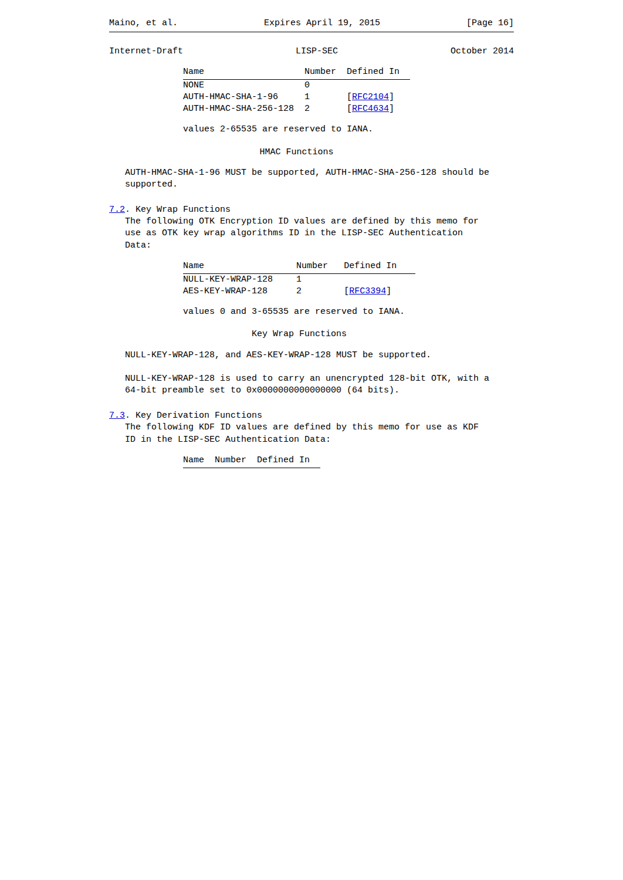Maino, et al. Expires April 19, 2015[Page 16]
Internet-Draft LISP-SEC October 2014
HMAC Functions
| Name | Number | Defined In |
| --- | --- | --- |
| NONE | 0 | |
| AUTH-HMAC-SHA-1-96 | 1 | [ RFC2104 ] |
| AUTH-HMAC-SHA-256-128 | 2 | [ RFC4634 ] |
| values 2-65535 are reserved to IANA. |
   AUTH-HMAC-SHA-1-96 MUST be supported, AUTH-HMAC-SHA-256-128 should be
   supported.
7.2. Key Wrap Functions
   The following OTK Encryption ID values are defined by this memo for
   use as OTK key wrap algorithms ID in the LISP-SEC Authentication
   Data:
Key Wrap Functions
| Name | Number | Defined In |
| --- | --- | --- |
| NULL-KEY-WRAP-128 | 1 | |
| AES-KEY-WRAP-128 | 2 | [ RFC3394 ] |
| values 0 and 3-65535 are reserved to IANA. |
   NULL-KEY-WRAP-128, and AES-KEY-WRAP-128 MUST be supported.

   NULL-KEY-WRAP-128 is used to carry an unencrypted 128-bit OTK, with a
   64-bit preamble set to 0x0000000000000000 (64 bits).
7.3. Key Derivation Functions
   The following KDF ID values are defined by this memo for use as KDF
   ID in the LISP-SEC Authentication Data:
| Name | Number | Defined In |
| --- | --- | --- |